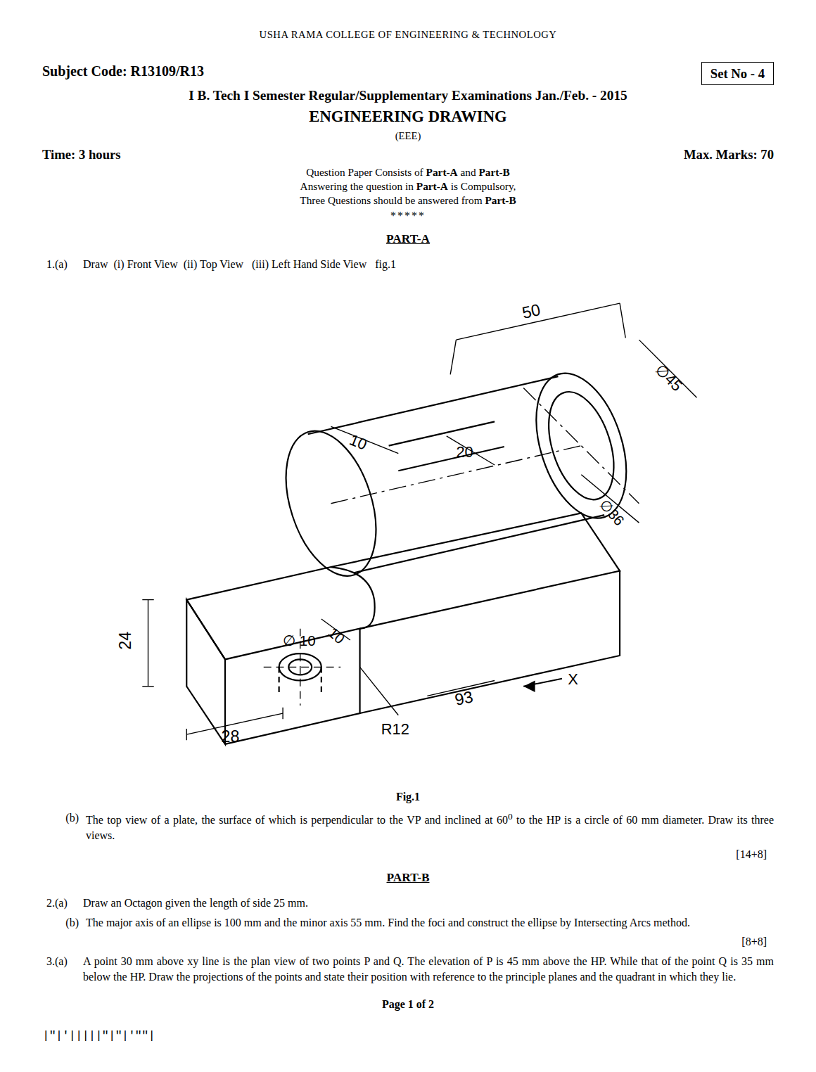USHA RAMA COLLEGE OF ENGINEERING & TECHNOLOGY
Subject Code: R13109/R13
Set No - 4
I B. Tech I Semester Regular/Supplementary Examinations Jan./Feb. - 2015
ENGINEERING DRAWING
(EEE)
Time: 3 hours Max. Marks: 70
Question Paper Consists of Part-A and Part-B
Answering the question in Part-A is Compulsory,
Three Questions should be answered from Part-B
*****
PART-A
1.(a)
Draw (i) Front View (ii) Top View (iii) Left Hand Side View fig.1
50 ∅45 ∅36 10 20 10 ∅ 10 24 28 R12 93 X
Fig.1
(b)
The top view of a plate, the surface of which is perpendicular to the VP and inclined at 600 to the HP is a circle of 60 mm diameter. Draw its three views.
[14+8]
PART-B
2.(a)
Draw an Octagon given the length of side 25 mm.
(b)
The major axis of an ellipse is 100 mm and the minor axis 55 mm. Find the foci and construct the ellipse by Intersecting Arcs method.
[8+8]
3.(a)
A point 30 mm above xy line is the plan view of two points P and Q. The elevation of P is 45 mm above the HP. While that of the point Q is 35 mm below the HP. Draw the projections of the points and state their position with reference to the principle planes and the quadrant in which they lie.
Page 1 of 2
|"|'|||||"|"|'""|